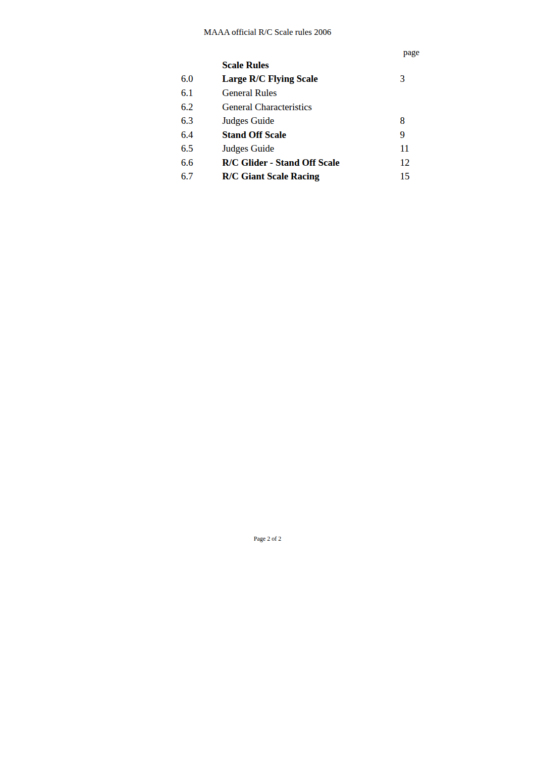MAAA official R/C Scale rules 2006
page
| | Scale Rules | |
| 6.0 | Large R/C Flying Scale | 3 |
| 6.1 | General Rules | |
| 6.2 | General Characteristics | |
| 6.3 | Judges Guide | 8 |
| 6.4 | Stand Off Scale | 9 |
| 6.5 | Judges Guide | 11 |
| 6.6 | R/C Glider - Stand Off Scale | 12 |
| 6.7 | R/C Giant Scale Racing | 15 |
Page 2 of 2